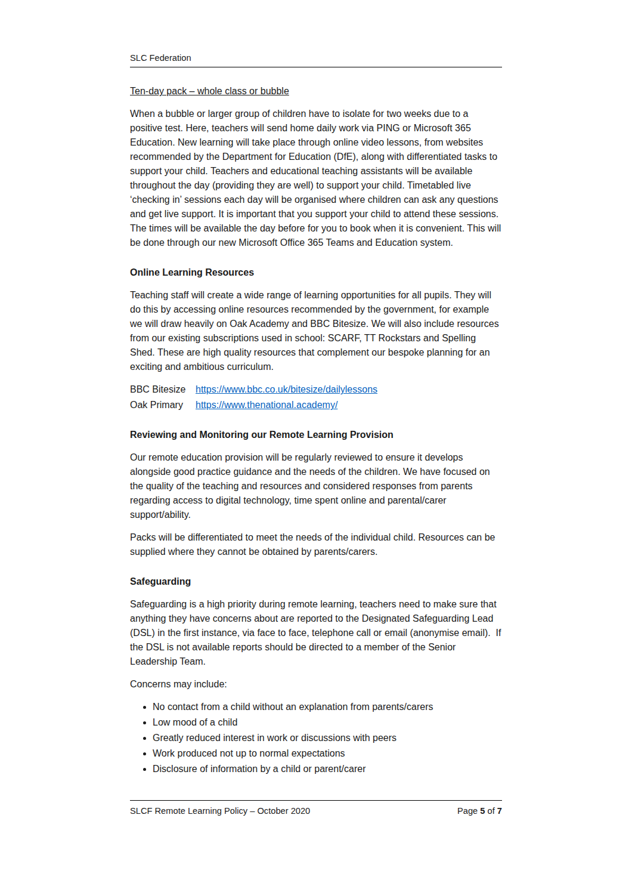SLC Federation
Ten-day pack – whole class or bubble
When a bubble or larger group of children have to isolate for two weeks due to a positive test. Here, teachers will send home daily work via PING or Microsoft 365 Education. New learning will take place through online video lessons, from websites recommended by the Department for Education (DfE), along with differentiated tasks to support your child. Teachers and educational teaching assistants will be available throughout the day (providing they are well) to support your child. Timetabled live ‘checking in’ sessions each day will be organised where children can ask any questions and get live support. It is important that you support your child to attend these sessions. The times will be available the day before for you to book when it is convenient. This will be done through our new Microsoft Office 365 Teams and Education system.
Online Learning Resources
Teaching staff will create a wide range of learning opportunities for all pupils. They will do this by accessing online resources recommended by the government, for example we will draw heavily on Oak Academy and BBC Bitesize. We will also include resources from our existing subscriptions used in school: SCARF, TT Rockstars and Spelling Shed. These are high quality resources that complement our bespoke planning for an exciting and ambitious curriculum.
BBC Bitesize https://www.bbc.co.uk/bitesize/dailylessons Oak Primary https://www.thenational.academy/
Reviewing and Monitoring our Remote Learning Provision
Our remote education provision will be regularly reviewed to ensure it develops alongside good practice guidance and the needs of the children. We have focused on the quality of the teaching and resources and considered responses from parents regarding access to digital technology, time spent online and parental/carer support/ability.
Packs will be differentiated to meet the needs of the individual child. Resources can be supplied where they cannot be obtained by parents/carers.
Safeguarding
Safeguarding is a high priority during remote learning, teachers need to make sure that anything they have concerns about are reported to the Designated Safeguarding Lead (DSL) in the first instance, via face to face, telephone call or email (anonymise email). If the DSL is not available reports should be directed to a member of the Senior Leadership Team.
Concerns may include:
No contact from a child without an explanation from parents/carers
Low mood of a child
Greatly reduced interest in work or discussions with peers
Work produced not up to normal expectations
Disclosure of information by a child or parent/carer
SLCF Remote Learning Policy – October 2020 Page 5 of 7